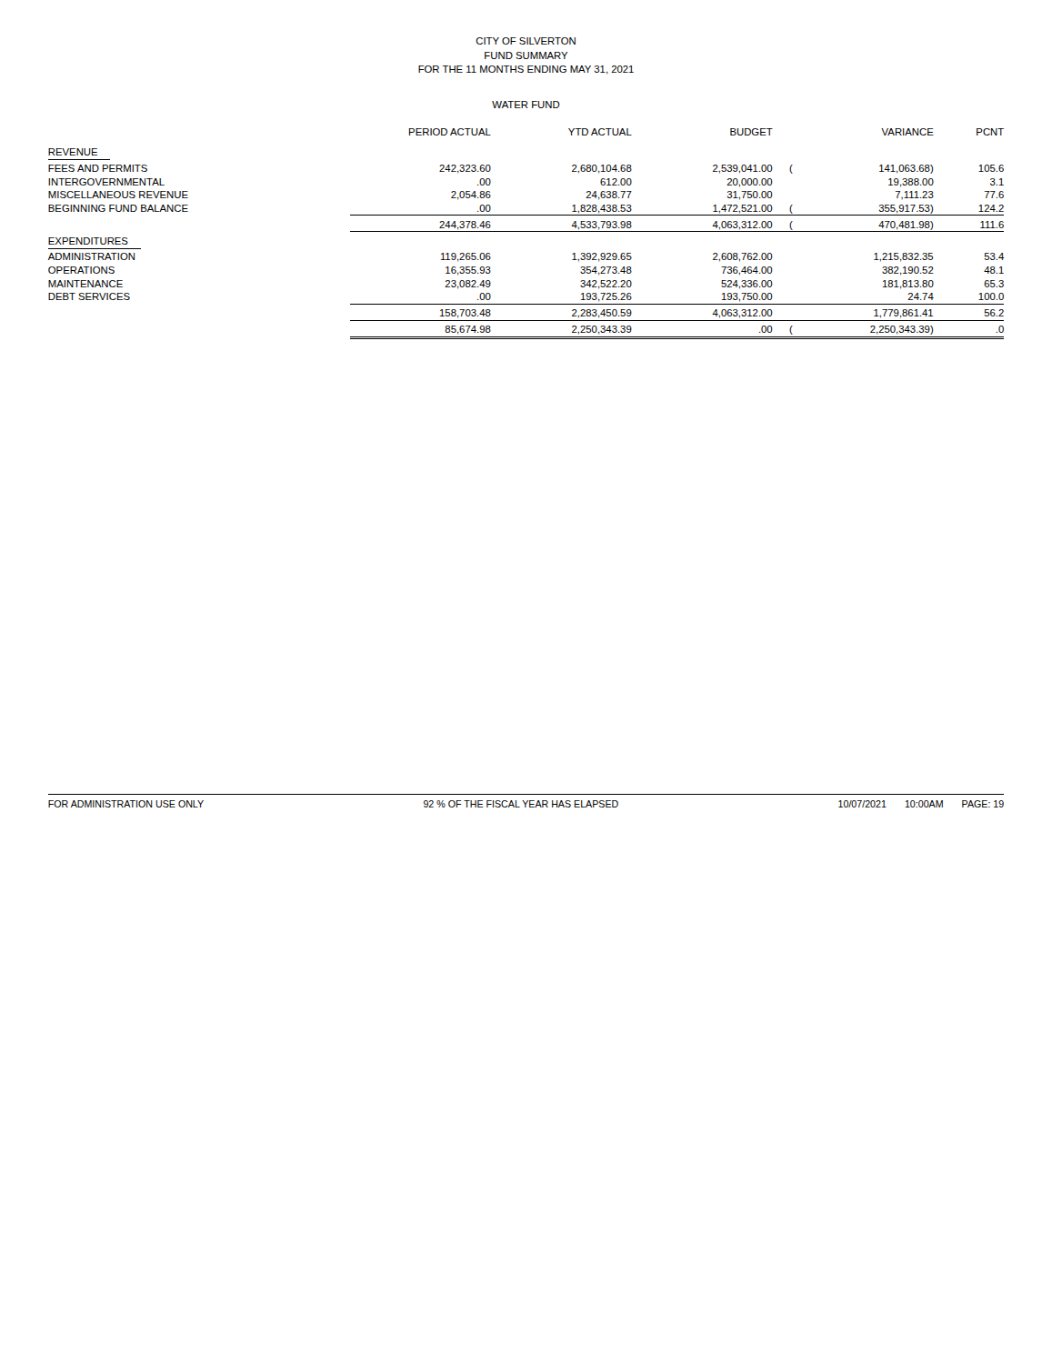CITY OF SILVERTON
FUND SUMMARY
FOR THE 11 MONTHS ENDING MAY 31, 2021
WATER FUND
| | PERIOD ACTUAL | YTD ACTUAL | BUDGET | VARIANCE | PCNT |
| --- | --- | --- | --- | --- | --- |
| REVENUE | |
| FEES AND PERMITS | 242,323.60 | 2,680,104.68 | 2,539,041.00 | ( | 141,063.68) | 105.6 |
| INTERGOVERNMENTAL | .00 | 612.00 | 20,000.00 | | 19,388.00 | 3.1 |
| MISCELLANEOUS REVENUE | 2,054.86 | 24,638.77 | 31,750.00 | | 7,111.23 | 77.6 |
| BEGINNING FUND BALANCE | .00 | 1,828,438.53 | 1,472,521.00 | ( | 355,917.53) | 124.2 |
| | 244,378.46 | 4,533,793.98 | 4,063,312.00 | ( | 470,481.98) | 111.6 |
| EXPENDITURES | |
| ADMINISTRATION | 119,265.06 | 1,392,929.65 | 2,608,762.00 | | 1,215,832.35 | 53.4 |
| OPERATIONS | 16,355.93 | 354,273.48 | 736,464.00 | | 382,190.52 | 48.1 |
| MAINTENANCE | 23,082.49 | 342,522.20 | 524,336.00 | | 181,813.80 | 65.3 |
| DEBT SERVICES | .00 | 193,725.26 | 193,750.00 | | 24.74 | 100.0 |
| | 158,703.48 | 2,283,450.59 | 4,063,312.00 | | 1,779,861.41 | 56.2 |
| | 85,674.98 | 2,250,343.39 | .00 | ( | 2,250,343.39) | .0 |
FOR ADMINISTRATION USE ONLY
92 % OF THE FISCAL YEAR HAS ELAPSED
10/07/2021 10:00AM PAGE: 19